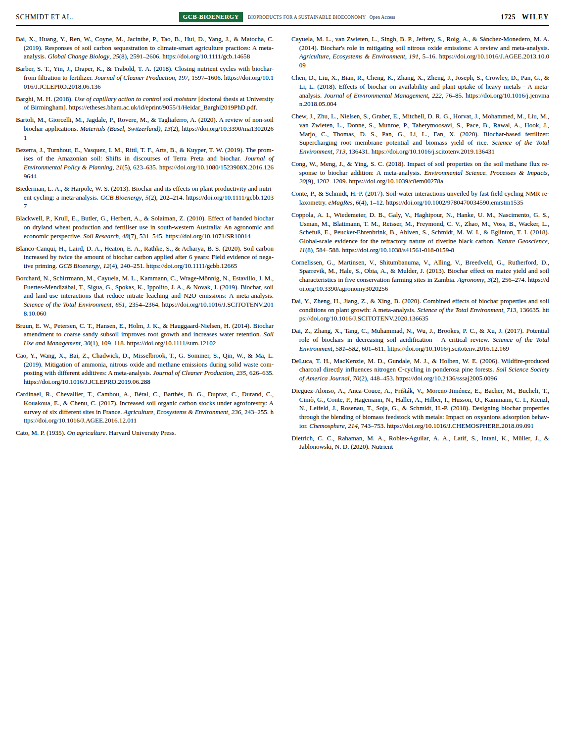SCHMIDT ET AL.
GCB-BIOENERGY BIOPRODUCTS FOR A SUSTAINABLE BIOECONOMY Open Access
1725 WILEY
Bai, X., Huang, Y., Ren, W., Coyne, M., Jacinthe, P., Tao, B., Hui, D., Yang, J., & Matocha, C. (2019). Responses of soil carbon sequestration to climate-smart agriculture practices: A meta-analysis. Global Change Biology, 25(8), 2591–2606. https://doi.org/10.1111/gcb.14658
Barber, S. T., Yin, J., Draper, K., & Trabold, T. A. (2018). Closing nutrient cycles with biochar- from filtration to fertilizer. Journal of Cleaner Production, 197, 1597–1606. https://doi.org/10.1016/J.JCLEPRO.2018.06.136
Barghi, M. H. (2018). Use of capillary action to control soil moisture [doctoral thesis at University of Birmingham]. https://etheses.bham.ac.uk/id/eprint/9055/1/Heidar_Barghi2019PhD.pdf.
Bartoli, M., Giorcelli, M., Jagdale, P., Rovere, M., & Tagliaferro, A. (2020). A review of non-soil biochar applications. Materials (Basel, Switzerland), 13(2), https://doi.org/10.3390/ma13020261
Bezerra, J., Turnhout, E., Vasquez, I. M., Rittl, T. F., Arts, B., & Kuyper, T. W. (2019). The promises of the Amazonian soil: Shifts in discourses of Terra Preta and biochar. Journal of Environmental Policy & Planning, 21(5), 623–635. https://doi.org/10.1080/1523908X.2016.1269644
Biederman, L. A., & Harpole, W. S. (2013). Biochar and its effects on plant productivity and nutrient cycling: a meta-analysis. GCB Bioenergy, 5(2), 202–214. https://doi.org/10.1111/gcbb.12037
Blackwell, P., Krull, E., Butler, G., Herbert, A., & Solaiman, Z. (2010). Effect of banded biochar on dryland wheat production and fertiliser use in south-western Australia: An agronomic and economic perspective. Soil Research, 48(7), 531–545. https://doi.org/10.1071/SR10014
Blanco-Canqui, H., Laird, D. A., Heaton, E. A., Rathke, S., & Acharya, B. S. (2020). Soil carbon increased by twice the amount of biochar carbon applied after 6 years: Field evidence of negative priming. GCB Bioenergy, 12(4), 240–251. https://doi.org/10.1111/gcbb.12665
Borchard, N., Schirrmann, M., Cayuela, M. L., Kammann, C., Wrage-Mönnig, N., Estavillo, J. M., Fuertes-Mendizábal, T., Sigua, G., Spokas, K., Ippolito, J. A., & Novak, J. (2019). Biochar, soil and land-use interactions that reduce nitrate leaching and N2O emissions: A meta-analysis. Science of the Total Environment, 651, 2354–2364. https://doi.org/10.1016/J.SCITOTENV.2018.10.060
Bruun, E. W., Petersen, C. T., Hansen, E., Holm, J. K., & Hauggaard-Nielsen, H. (2014). Biochar amendment to coarse sandy subsoil improves root growth and increases water retention. Soil Use and Management, 30(1), 109–118. https://doi.org/10.1111/sum.12102
Cao, Y., Wang, X., Bai, Z., Chadwick, D., Misselbrook, T., G. Sommer, S., Qin, W., & Ma, L. (2019). Mitigation of ammonia, nitrous oxide and methane emissions during solid waste composting with different additives: A meta-analysis. Journal of Cleaner Production, 235, 626–635. https://doi.org/10.1016/J.JCLEPRO.2019.06.288
Cardinael, R., Chevallier, T., Cambou, A., Béral, C., Barthès, B. G., Dupraz, C., Durand, C., Kouakoua, E., & Chenu, C. (2017). Increased soil organic carbon stocks under agroforestry: A survey of six different sites in France. Agriculture, Ecosystems & Environment, 236, 243–255. https://doi.org/10.1016/J.AGEE.2016.12.011
Cato, M. P. (1935). On agriculture. Harvard University Press.
Cayuela, M. L., van Zwieten, L., Singh, B. P., Jeffery, S., Roig, A., & Sánchez-Monedero, M. A. (2014). Biochar's role in mitigating soil nitrous oxide emissions: A review and meta-analysis. Agriculture, Ecosystems & Environment, 191, 5–16. https://doi.org/10.1016/J.AGEE.2013.10.009
Chen, D., Liu, X., Bian, R., Cheng, K., Zhang, X., Zheng, J., Joseph, S., Crowley, D., Pan, G., & Li, L. (2018). Effects of biochar on availability and plant uptake of heavy metals - A meta-analysis. Journal of Environmental Management, 222, 76–85. https://doi.org/10.1016/j.jenvman.2018.05.004
Chew, J., Zhu, L., Nielsen, S., Graber, E., Mitchell, D. R. G., Horvat, J., Mohammed, M., Liu, M., van Zwieten, L., Donne, S., Munroe, P., Taherymoosavi, S., Pace, B., Rawal, A., Hook, J., Marjo, C., Thomas, D. S., Pan, G., Li, L., Fan, X. (2020). Biochar-based fertilizer: Supercharging root membrane potential and biomass yield of rice. Science of the Total Environment, 713, 136431. https://doi.org/10.1016/j.scitotenv.2019.136431
Cong, W., Meng, J., & Ying, S. C. (2018). Impact of soil properties on the soil methane flux response to biochar addition: A meta-analysis. Environmental Science. Processes & Impacts, 20(9), 1202–1209. https://doi.org/10.1039/c8em00278a
Conte, P., & Schmidt, H.-P. (2017). Soil-water interactions unveiled by fast field cycling NMR relaxometry. eMagRes, 6(4), 1–12. https://doi.org/10.1002/9780470034590.emrstm1535
Coppola, A. I., Wiedemeier, D. B., Galy, V., Haghipour, N., Hanke, U. M., Nascimento, G. S., Usman, M., Blattmann, T. M., Reisser, M., Freymond, C. V., Zhao, M., Voss, B., Wacker, L., Schefuß, E., Peucker-Ehrenbrink, B., Abiven, S., Schmidt, M. W. I., & Eglinton, T. I. (2018). Global-scale evidence for the refractory nature of riverine black carbon. Nature Geoscience, 11(8), 584–588. https://doi.org/10.1038/s41561-018-0159-8
Cornelissen, G., Martinsen, V., Shitumbanuma, V., Alling, V., Breedveld, G., Rutherford, D., Sparrevik, M., Hale, S., Obia, A., & Mulder, J. (2013). Biochar effect on maize yield and soil characteristics in five conservation farming sites in Zambia. Agronomy, 3(2), 256–274. https://doi.org/10.3390/agronomy3020256
Dai, Y., Zheng, H., Jiang, Z., & Xing, B. (2020). Combined effects of biochar properties and soil conditions on plant growth: A meta-analysis. Science of the Total Environment, 713, 136635. https://doi.org/10.1016/J.SCITOTENV.2020.136635
Dai, Z., Zhang, X., Tang, C., Muhammad, N., Wu, J., Brookes, P. C., & Xu, J. (2017). Potential role of biochars in decreasing soil acidification - A critical review. Science of the Total Environment, 581–582, 601–611. https://doi.org/10.1016/j.scitotenv.2016.12.169
DeLuca, T. H., MacKenzie, M. D., Gundale, M. J., & Holben, W. E. (2006). Wildfire-produced charcoal directly influences nitrogen C-cycling in ponderosa pine forests. Soil Science Society of America Journal, 70(2), 448–453. https://doi.org/10.2136/sssaj2005.0096
Dieguez-Alonso, A., Anca-Couce, A., Frišták, V., Moreno-Jiménez, E., Bacher, M., Bucheli, T., Cimò, G., Conte, P., Hagemann, N., Haller, A., Hilber, I., Husson, O., Kammann, C. I., Kienzl, N., Leifeld, J., Rosenau, T., Soja, G., & Schmidt, H.-P. (2018). Designing biochar properties through the blending of biomass feedstock with metals: Impact on oxyanions adsorption behavior. Chemosphere, 214, 743–753. https://doi.org/10.1016/J.CHEMOSPHERE.2018.09.091
Dietrich, C. C., Rahaman, M. A., Robles-Aguilar, A. A., Latif, S., Intani, K., Müller, J., & Jablonowski, N. D. (2020). Nutrient